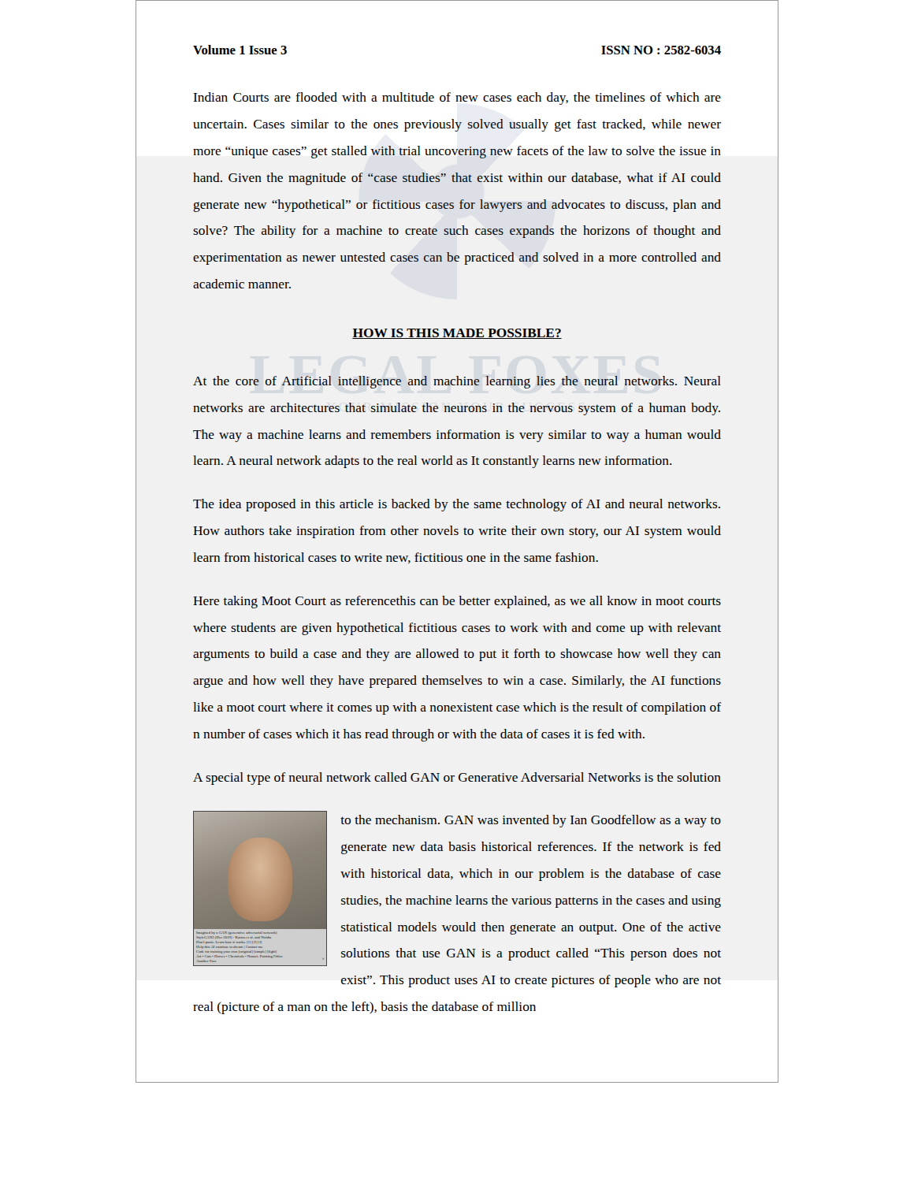LEGAL FOXES
YOUR MISSION YOUR SUCCESS
Volume 1 Issue 3
ISSN NO : 2582-6034
Indian Courts are flooded with a multitude of new cases each day, the timelines of which are uncertain. Cases similar to the ones previously solved usually get fast tracked, while newer more “unique cases” get stalled with trial uncovering new facets of the law to solve the issue in hand. Given the magnitude of “case studies” that exist within our database, what if AI could generate new “hypothetical” or fictitious cases for lawyers and advocates to discuss, plan and solve? The ability for a machine to create such cases expands the horizons of thought and experimentation as newer untested cases can be practiced and solved in a more controlled and academic manner.
HOW IS THIS MADE POSSIBLE?
At the core of Artificial intelligence and machine learning lies the neural networks. Neural networks are architectures that simulate the neurons in the nervous system of a human body. The way a machine learns and remembers information is very similar to way a human would learn. A neural network adapts to the real world as It constantly learns new information.
The idea proposed in this article is backed by the same technology of AI and neural networks. How authors take inspiration from other novels to write their own story, our AI system would learn from historical cases to write new, fictitious one in the same fashion.
Here taking Moot Court as referencethis can be better explained, as we all know in moot courts where students are given hypothetical fictitious cases to work with and come up with relevant arguments to build a case and they are allowed to put it forth to showcase how well they can argue and how well they have prepared themselves to win a case. Similarly, the AI functions like a moot court where it comes up with a nonexistent case which is the result of compilation of n number of cases which it has read through or with the data of cases it is fed with.
A special type of neural network called GAN or Generative Adversarial Networks is the solution
Imagined by a GAN (generative adversarial network) StyleGAN2 (Dec 2019) - Karras et al. and Nvidia Don't panic. Learn how it works. [1] [2] [3] Help this AI continue to dream | Contact me Code for training your own [original] [simple] [light] Art • Cats • Horses • Chemicals • Nonsci. Painting Office Another Face
×
to the mechanism. GAN was invented by Ian Goodfellow as a way to generate new data basis historical references. If the network is fed with historical data, which in our problem is the database of case studies, the machine learns the various patterns in the cases and using statistical models would then generate an output. One of the active solutions that use GAN is a product called “This person does not exist”. This product uses AI to create pictures of people who are not real (picture of a man on the left), basis the database of million